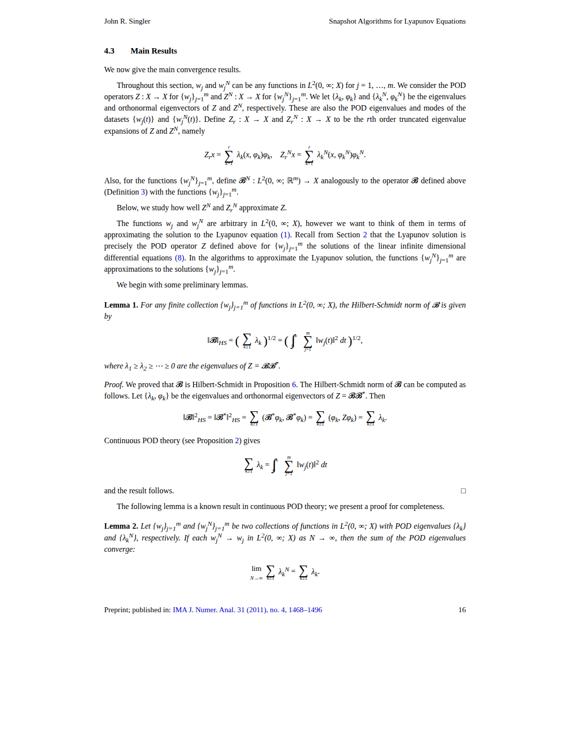John R. Singler Snapshot Algorithms for Lyapunov Equations
4.3 Main Results
We now give the main convergence results.
Throughout this section, wj and wjN can be any functions in L2(0, ∞; X) for j = 1, …, m. We consider the POD operators Z : X → X for {wj}j=1m and ZN : X → X for {wjN}j=1m. We let {λk, φk} and {λkN, φkN} be the eigenvalues and orthonormal eigenvectors of Z and ZN, respectively. These are also the POD eigenvalues and modes of the datasets {wj(t)} and {wjN(t)}. Define Zr : X → X and ZrN : X → X to be the rth order truncated eigenvalue expansions of Z and ZN, namely
Zrx = r∑k=1 λk(x, φk)φk, ZrNx = r∑k=1 λkN(x, φkN)φkN.
Also, for the functions {wjN}j=1m, define 𝓑N : L2(0, ∞; ℝm) → X analogously to the operator 𝓑 defined above (Definition 3) with the functions {wj}j=1m.
Below, we study how well ZN and ZrN approximate Z.
The functions wj and wjN are arbitrary in L2(0, ∞; X), however we want to think of them in terms of approximating the solution to the Lyapunov equation (1). Recall from Section 2 that the Lyapunov solution is precisely the POD operator Z defined above for {wj}j=1m the solutions of the linear infinite dimensional differential equations (8). In the algorithms to approximate the Lyapunov solution, the functions {wjN}j=1m are approximations to the solutions {wj}j=1m.
We begin with some preliminary lemmas.
Lemma 1. For any finite collection {wj}j=1m of functions in L2(0, ∞; X), the Hilbert-Schmidt norm of 𝓑 is given by
‖𝓑‖HS = ( ∑k≥1 λk )1/2 = ( ∞∫0 m∑j=1 ‖wj(t)‖2 dt )1/2,
where λ1 ≥ λ2 ≥ ⋯ ≥ 0 are the eigenvalues of Z = 𝓑𝓑*.
Proof. We proved that 𝓑 is Hilbert-Schmidt in Proposition 6. The Hilbert-Schmidt norm of 𝓑 can be computed as follows. Let {λk, φk} be the eigenvalues and orthonormal eigenvectors of Z = 𝓑𝓑*. Then
‖𝓑‖2HS = ‖𝓑*‖2HS = ∑k≥1 (𝓑*φk, 𝓑*φk) = ∑k≥1 (φk, Zφk) = ∑k≥1 λk.
Continuous POD theory (see Proposition 2) gives
∑k≥1 λk = ∞∫0 m∑j=1 ‖wj(t)‖2 dt
and the result follows. □
The following lemma is a known result in continuous POD theory; we present a proof for completeness.
Lemma 2. Let {wj}j=1m and {wjN}j=1m be two collections of functions in L2(0, ∞; X) with POD eigenvalues {λk} and {λkN}, respectively. If each wjN → wj in L2(0, ∞; X) as N → ∞, then the sum of the POD eigenvalues converge:
lim N→∞ ∑k≥1 λkN = ∑k≥1 λk.
Preprint; published in: IMA J. Numer. Anal. 31 (2011), no. 4, 1468–1496 16